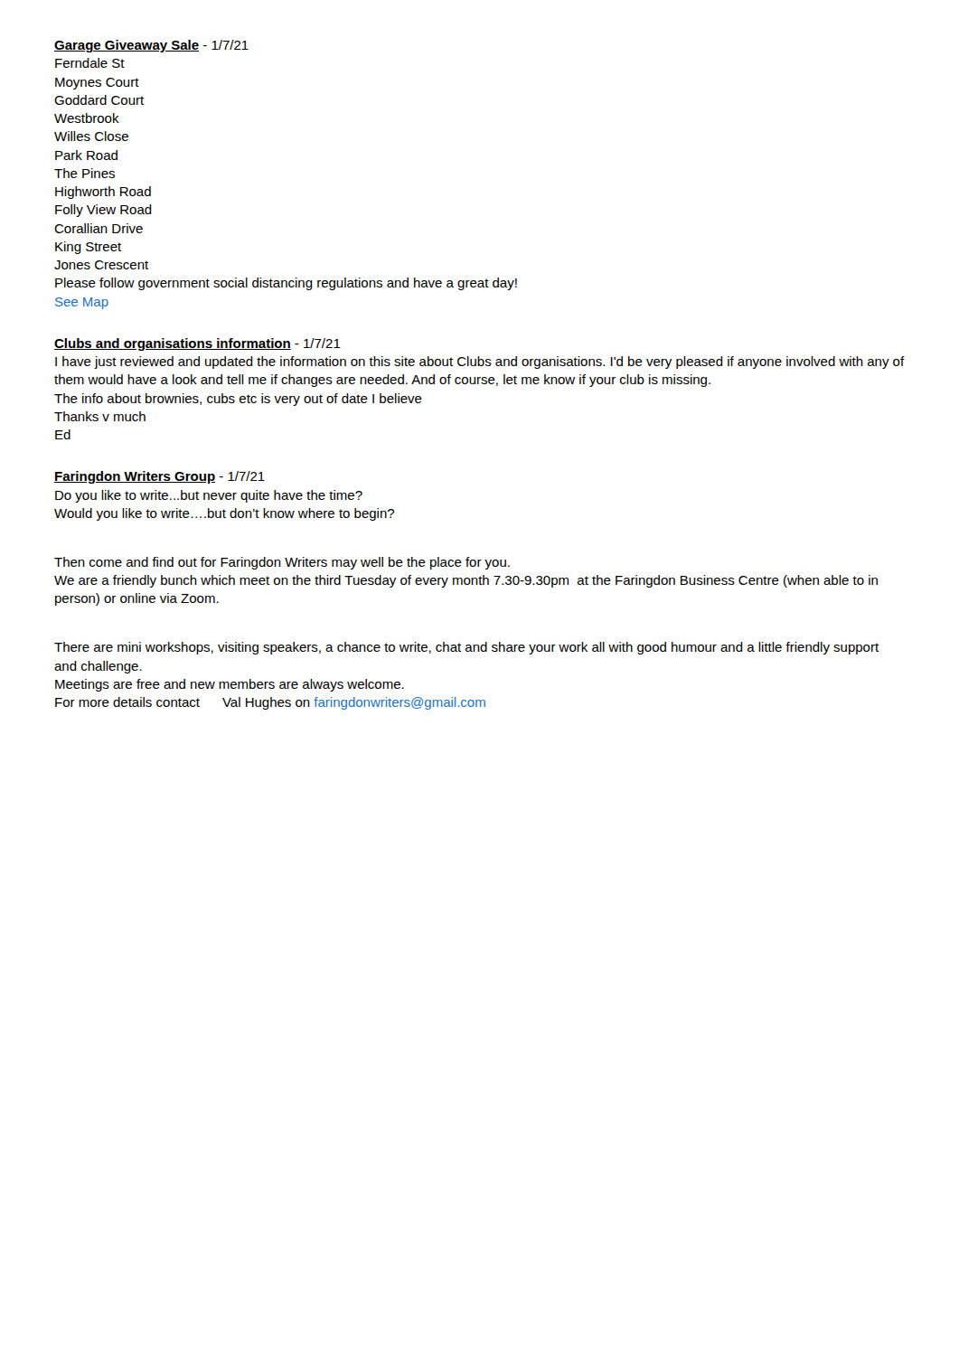Garage Giveaway Sale - 1/7/21
Ferndale St
Moynes Court
Goddard Court
Westbrook
Willes Close
Park Road
The Pines
Highworth Road
Folly View Road
Corallian Drive
King Street
Jones Crescent
Please follow government social distancing regulations and have a great day!
See Map
Clubs and organisations information - 1/7/21
I have just reviewed and updated the information on this site about Clubs and organisations. I'd be very pleased if anyone involved with any of them would have a look and tell me if changes are needed. And of course, let me know if your club is missing.
The info about brownies, cubs etc is very out of date I believe
Thanks v much
Ed
Faringdon Writers Group - 1/7/21
Do you like to write...but never quite have the time?
Would you like to write….but don’t know where to begin?
Then come and find out for Faringdon Writers may well be the place for you.
We are a friendly bunch which meet on the third Tuesday of every month 7.30-9.30pm at the Faringdon Business Centre (when able to in person) or online via Zoom.
There are mini workshops, visiting speakers, a chance to write, chat and share your work all with good humour and a little friendly support and challenge.
Meetings are free and new members are always welcome.
For more details contact Val Hughes on faringdonwriters@gmail.com